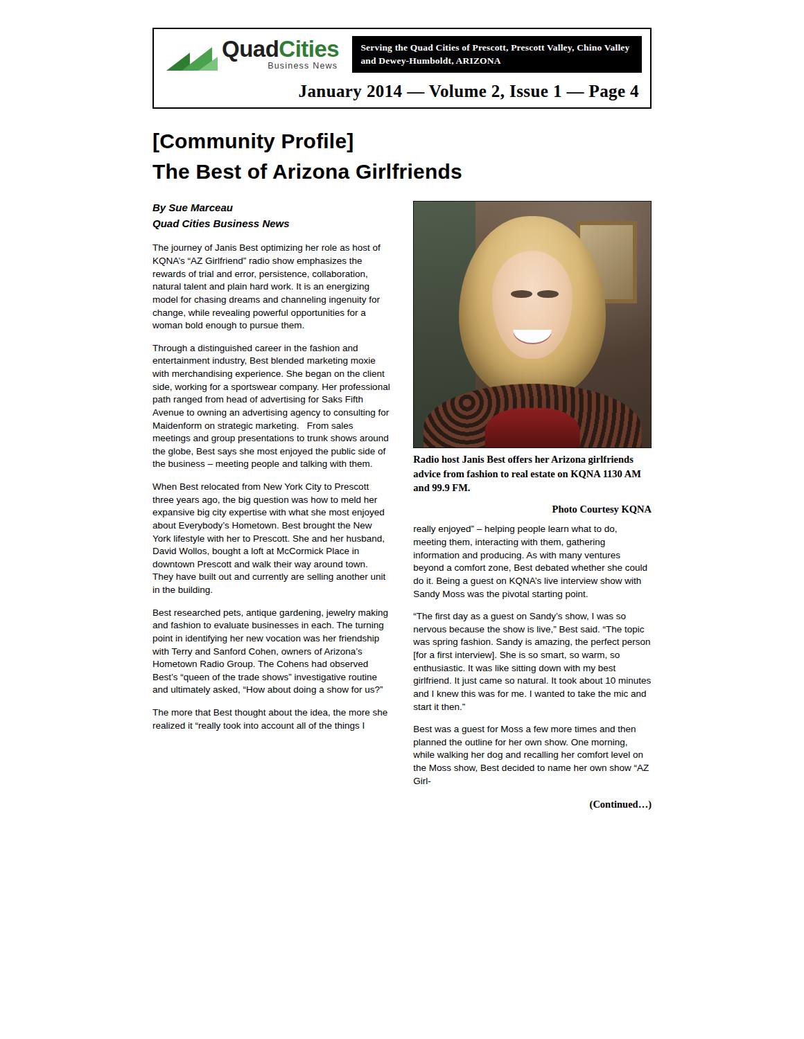Quad Cities
Business News
Serving the Quad Cities of Prescott, Prescott Valley, Chino Valley and Dewey-Humboldt, ARIZONA
January 2014 — Volume 2, Issue 1 — Page 4
[Community Profile]
The Best of Arizona Girlfriends
By Sue Marceau
Quad Cities Business News
The journey of Janis Best optimizing her role as host of KQNA’s “AZ Girlfriend” radio show emphasizes the rewards of trial and error, persistence, collaboration, natural talent and plain hard work. It is an energizing model for chasing dreams and channeling ingenuity for change, while revealing powerful opportunities for a woman bold enough to pursue them.
Through a distinguished career in the fashion and entertainment industry, Best blended marketing moxie with merchandising experience. She began on the client side, working for a sportswear company. Her professional path ranged from head of advertising for Saks Fifth Avenue to owning an advertising agency to consulting for Maidenform on strategic marketing. From sales meetings and group presentations to trunk shows around the globe, Best says she most enjoyed the public side of the business – meeting people and talking with them.
When Best relocated from New York City to Prescott three years ago, the big question was how to meld her expansive big city expertise with what she most enjoyed about Everybody’s Hometown. Best brought the New York lifestyle with her to Prescott. She and her husband, David Wollos, bought a loft at McCormick Place in downtown Prescott and walk their way around town. They have built out and currently are selling another unit in the building.
Best researched pets, antique gardening, jewelry making and fashion to evaluate businesses in each. The turning point in identifying her new vocation was her friendship with Terry and Sanford Cohen, owners of Arizona’s Hometown Radio Group. The Cohens had observed Best’s “queen of the trade shows” investigative routine and ultimately asked, “How about doing a show for us?”
The more that Best thought about the idea, the more she realized it “really took into account all of the things I
Radio host Janis Best offers her Arizona girlfriends advice from fashion to real estate on KQNA 1130 AM and 99.9 FM. Photo Courtesy KQNA
really enjoyed” – helping people learn what to do, meeting them, interacting with them, gathering information and producing. As with many ventures beyond a comfort zone, Best debated whether she could do it. Being a guest on KQNA’s live interview show with Sandy Moss was the pivotal starting point.
“The first day as a guest on Sandy’s show, I was so nervous because the show is live,” Best said. “The topic was spring fashion. Sandy is amazing, the perfect person [for a first interview]. She is so smart, so warm, so enthusiastic. It was like sitting down with my best girlfriend. It just came so natural. It took about 10 minutes and I knew this was for me. I wanted to take the mic and start it then.”
Best was a guest for Moss a few more times and then planned the outline for her own show. One morning, while walking her dog and recalling her comfort level on the Moss show, Best decided to name her own show “AZ Girl-
(Continued…)